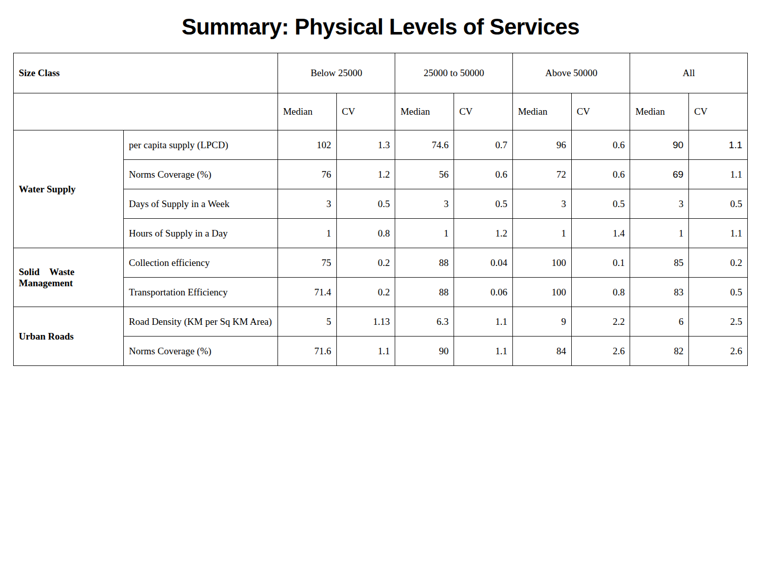Summary: Physical Levels of Services
| Size Class | Below 25000 | 25000 to 50000 | Above 50000 | All |
| | Median | CV | Median | CV | Median | CV | Median | CV |
| Water Supply | per capita supply (LPCD) | 102 | 1.3 | 74.6 | 0.7 | 96 | 0.6 | 90 | 1.1 |
| Norms Coverage (%) | 76 | 1.2 | 56 | 0.6 | 72 | 0.6 | 69 | 1.1 |
| Days of Supply in a Week | 3 | 0.5 | 3 | 0.5 | 3 | 0.5 | 3 | 0.5 |
| Hours of Supply in a Day | 1 | 0.8 | 1 | 1.2 | 1 | 1.4 | 1 | 1.1 |
| Solid Waste Management | Collection efficiency | 75 | 0.2 | 88 | 0.04 | 100 | 0.1 | 85 | 0.2 |
| Transportation Efficiency | 71.4 | 0.2 | 88 | 0.06 | 100 | 0.8 | 83 | 0.5 |
| Urban Roads | Road Density (KM per Sq KM Area) | 5 | 1.13 | 6.3 | 1.1 | 9 | 2.2 | 6 | 2.5 |
| Norms Coverage (%) | 71.6 | 1.1 | 90 | 1.1 | 84 | 2.6 | 82 | 2.6 |